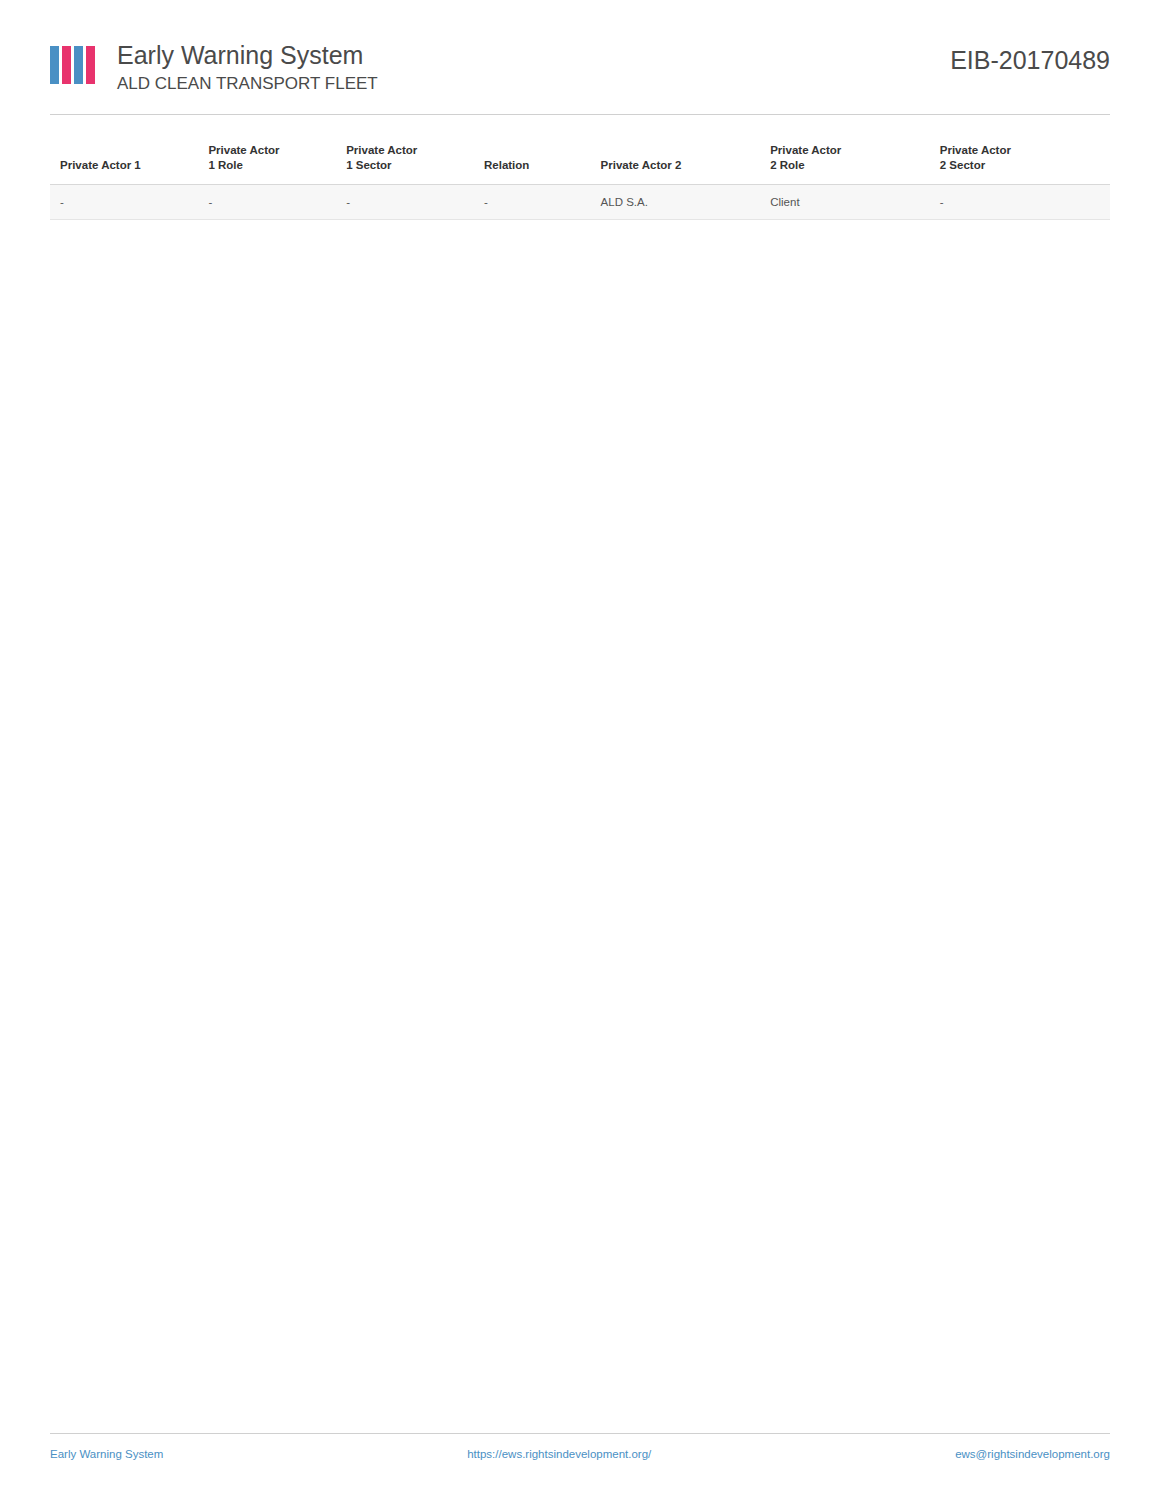Early Warning System
ALD CLEAN TRANSPORT FLEET
EIB-20170489
| Private Actor 1 | Private Actor 1 Role | Private Actor 1 Sector | Relation | Private Actor 2 | Private Actor 2 Role | Private Actor 2 Sector |
| --- | --- | --- | --- | --- | --- | --- |
| - | - | - | - | ALD S.A. | Client | - |
Early Warning System
https://ews.rightsindevelopment.org/
ews@rightsindevelopment.org